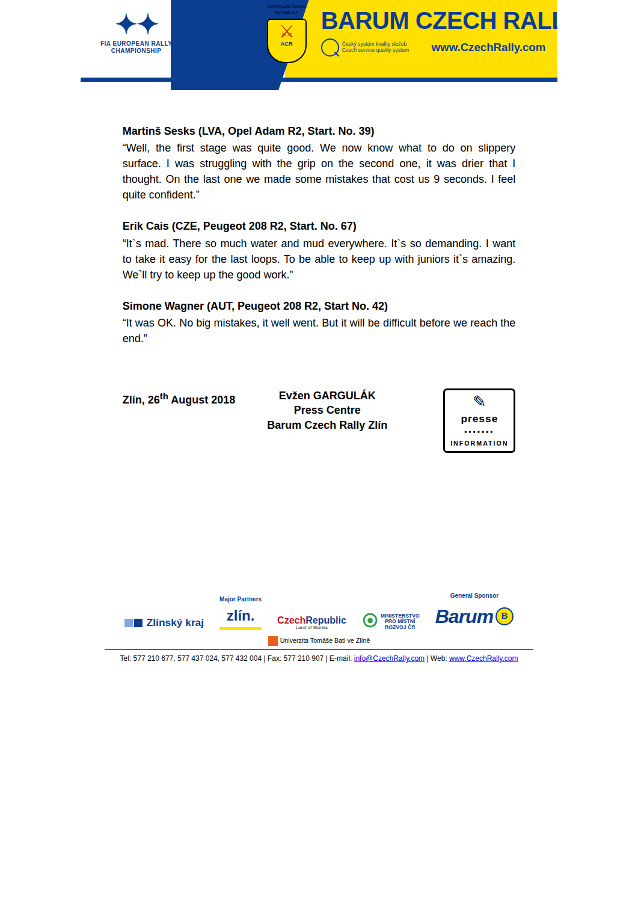✦✦
FIA EUROPEAN RALLY
CHAMPIONSHIP
AUTOKLUB ČESKÉ REPUBLIKY
⚔
ACR
BARUM CZECH RALLY ZLÍN
Český systém kvality služeb
Czech service quality system
www.CzechRally.com
Martinš Sesks (LVA, Opel Adam R2, Start. No. 39)
“Well, the first stage was quite good. We now know what to do on slippery surface. I was struggling with the grip on the second one, it was drier that I thought. On the last one we made some mistakes that cost us 9 seconds. I feel quite confident.”
Erik Cais (CZE, Peugeot 208 R2, Start. No. 67)
“It`s mad. There so much water and mud everywhere. It`s so demanding. I want to take it easy for the last loops. To be able to keep up with juniors it`s amazing. We`ll try to keep up the good work.”
Simone Wagner (AUT, Peugeot 208 R2, Start No. 42)
“It was OK. No big mistakes, it well went. But it will be difficult before we reach the end.”
Zlín, 26th August 2018
Evžen GARGULÁK
Press Centre
Barum Czech Rally Zlín
✎
presse
•••••••
INFORMATION
Zlínský kraj
Major Partners
zlín.
Czech RepublicLand of Stories
⦿MINISTERSTVO
PRO MÍSTNÍ
ROZVOJ ČR
General Sponsor
Barum B
Univerzita Tomáše Bati ve Zlíně
Tel: 577 210 677, 577 437 024, 577 432 004 | Fax: 577 210 907 | E-mail: info@CzechRally.com | Web: www.CzechRally.com